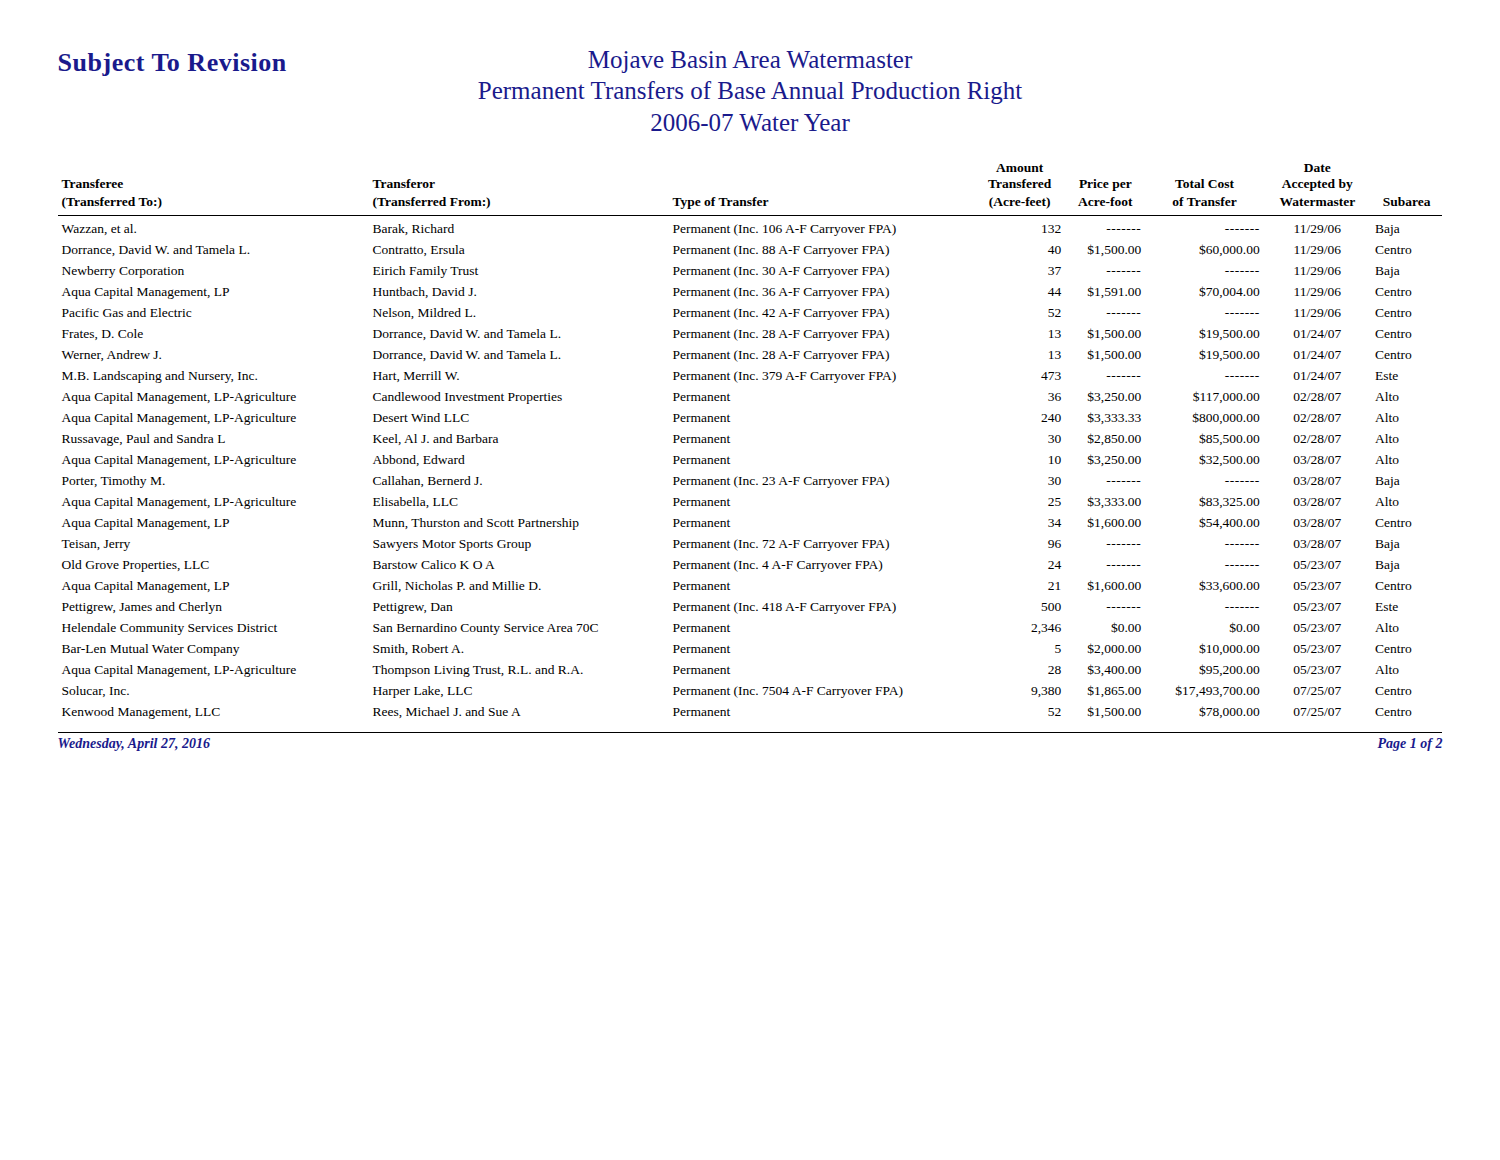Subject To Revision
Mojave Basin Area Watermaster
Permanent Transfers of Base Annual Production Right
2006-07 Water Year
| | | | Amount | | | Date | |
| --- | --- | --- | --- | --- | --- | --- | --- |
| Transferee | Transferor | | Transfered | Price per | Total Cost | Accepted by | |
| (Transferred To:) | (Transferred From:) | Type of Transfer | (Acre-feet) | Acre-foot | of Transfer | Watermaster | Subarea |
| Wazzan, et al. | Barak, Richard | Permanent (Inc. 106 A-F Carryover FPA) | 132 | ------- | ------- | 11/29/06 | Baja |
| Dorrance, David W. and Tamela L. | Contratto, Ersula | Permanent (Inc. 88 A-F Carryover FPA) | 40 | $1,500.00 | $60,000.00 | 11/29/06 | Centro |
| Newberry Corporation | Eirich Family Trust | Permanent (Inc. 30 A-F Carryover FPA) | 37 | ------- | ------- | 11/29/06 | Baja |
| Aqua Capital Management, LP | Huntbach, David J. | Permanent (Inc. 36 A-F Carryover FPA) | 44 | $1,591.00 | $70,004.00 | 11/29/06 | Centro |
| Pacific Gas and Electric | Nelson, Mildred L. | Permanent (Inc. 42 A-F Carryover FPA) | 52 | ------- | ------- | 11/29/06 | Centro |
| Frates, D. Cole | Dorrance, David W. and Tamela L. | Permanent (Inc. 28 A-F Carryover FPA) | 13 | $1,500.00 | $19,500.00 | 01/24/07 | Centro |
| Werner, Andrew J. | Dorrance, David W. and Tamela L. | Permanent (Inc. 28 A-F Carryover FPA) | 13 | $1,500.00 | $19,500.00 | 01/24/07 | Centro |
| M.B. Landscaping and Nursery, Inc. | Hart, Merrill W. | Permanent (Inc. 379 A-F Carryover FPA) | 473 | ------- | ------- | 01/24/07 | Este |
| Aqua Capital Management, LP-Agriculture | Candlewood Investment Properties | Permanent | 36 | $3,250.00 | $117,000.00 | 02/28/07 | Alto |
| Aqua Capital Management, LP-Agriculture | Desert Wind LLC | Permanent | 240 | $3,333.33 | $800,000.00 | 02/28/07 | Alto |
| Russavage, Paul and Sandra L | Keel, Al J. and Barbara | Permanent | 30 | $2,850.00 | $85,500.00 | 02/28/07 | Alto |
| Aqua Capital Management, LP-Agriculture | Abbond, Edward | Permanent | 10 | $3,250.00 | $32,500.00 | 03/28/07 | Alto |
| Porter, Timothy M. | Callahan, Bernerd J. | Permanent (Inc. 23 A-F Carryover FPA) | 30 | ------- | ------- | 03/28/07 | Baja |
| Aqua Capital Management, LP-Agriculture | Elisabella, LLC | Permanent | 25 | $3,333.00 | $83,325.00 | 03/28/07 | Alto |
| Aqua Capital Management, LP | Munn, Thurston and Scott Partnership | Permanent | 34 | $1,600.00 | $54,400.00 | 03/28/07 | Centro |
| Teisan, Jerry | Sawyers Motor Sports Group | Permanent (Inc. 72 A-F Carryover FPA) | 96 | ------- | ------- | 03/28/07 | Baja |
| Old Grove Properties, LLC | Barstow Calico K O A | Permanent (Inc. 4 A-F Carryover FPA) | 24 | ------- | ------- | 05/23/07 | Baja |
| Aqua Capital Management, LP | Grill, Nicholas P. and Millie D. | Permanent | 21 | $1,600.00 | $33,600.00 | 05/23/07 | Centro |
| Pettigrew, James and Cherlyn | Pettigrew, Dan | Permanent (Inc. 418 A-F Carryover FPA) | 500 | ------- | ------- | 05/23/07 | Este |
| Helendale Community Services District | San Bernardino County Service Area 70C | Permanent | 2,346 | $0.00 | $0.00 | 05/23/07 | Alto |
| Bar-Len Mutual Water Company | Smith, Robert A. | Permanent | 5 | $2,000.00 | $10,000.00 | 05/23/07 | Centro |
| Aqua Capital Management, LP-Agriculture | Thompson Living Trust, R.L. and R.A. | Permanent | 28 | $3,400.00 | $95,200.00 | 05/23/07 | Alto |
| Solucar, Inc. | Harper Lake, LLC | Permanent (Inc. 7504 A-F Carryover FPA) | 9,380 | $1,865.00 | $17,493,700.00 | 07/25/07 | Centro |
| Kenwood Management, LLC | Rees, Michael J. and Sue A | Permanent | 52 | $1,500.00 | $78,000.00 | 07/25/07 | Centro |
Wednesday, April 27, 2016
Page 1 of 2